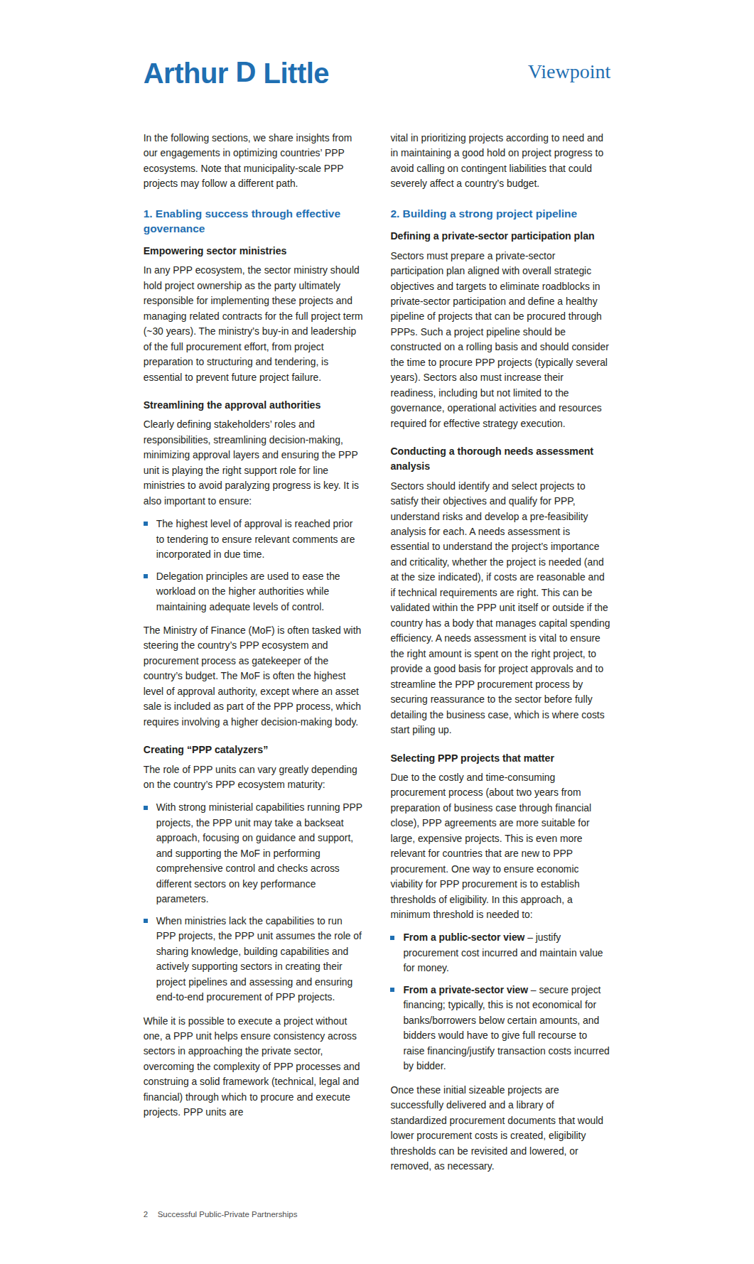Arthur D Little
Viewpoint
In the following sections, we share insights from our engagements in optimizing countries’ PPP ecosystems. Note that municipality-scale PPP projects may follow a different path.
1. Enabling success through effective governance
Empowering sector ministries
In any PPP ecosystem, the sector ministry should hold project ownership as the party ultimately responsible for implementing these projects and managing related contracts for the full project term (~30 years). The ministry’s buy-in and leadership of the full procurement effort, from project preparation to structuring and tendering, is essential to prevent future project failure.
Streamlining the approval authorities
Clearly defining stakeholders’ roles and responsibilities, streamlining decision-making, minimizing approval layers and ensuring the PPP unit is playing the right support role for line ministries to avoid paralyzing progress is key. It is also important to ensure:
The highest level of approval is reached prior to tendering to ensure relevant comments are incorporated in due time.
Delegation principles are used to ease the workload on the higher authorities while maintaining adequate levels of control.
The Ministry of Finance (MoF) is often tasked with steering the country’s PPP ecosystem and procurement process as gatekeeper of the country’s budget. The MoF is often the highest level of approval authority, except where an asset sale is included as part of the PPP process, which requires involving a higher decision-making body.
Creating “PPP catalyzers”
The role of PPP units can vary greatly depending on the country’s PPP ecosystem maturity:
With strong ministerial capabilities running PPP projects, the PPP unit may take a backseat approach, focusing on guidance and support, and supporting the MoF in performing comprehensive control and checks across different sectors on key performance parameters.
When ministries lack the capabilities to run PPP projects, the PPP unit assumes the role of sharing knowledge, building capabilities and actively supporting sectors in creating their project pipelines and assessing and ensuring end-to-end procurement of PPP projects.
While it is possible to execute a project without one, a PPP unit helps ensure consistency across sectors in approaching the private sector, overcoming the complexity of PPP processes and construing a solid framework (technical, legal and financial) through which to procure and execute projects. PPP units are
vital in prioritizing projects according to need and in maintaining a good hold on project progress to avoid calling on contingent liabilities that could severely affect a country’s budget.
2. Building a strong project pipeline
Defining a private-sector participation plan
Sectors must prepare a private-sector participation plan aligned with overall strategic objectives and targets to eliminate roadblocks in private-sector participation and define a healthy pipeline of projects that can be procured through PPPs. Such a project pipeline should be constructed on a rolling basis and should consider the time to procure PPP projects (typically several years). Sectors also must increase their readiness, including but not limited to the governance, operational activities and resources required for effective strategy execution.
Conducting a thorough needs assessment analysis
Sectors should identify and select projects to satisfy their objectives and qualify for PPP, understand risks and develop a pre-feasibility analysis for each. A needs assessment is essential to understand the project’s importance and criticality, whether the project is needed (and at the size indicated), if costs are reasonable and if technical requirements are right. This can be validated within the PPP unit itself or outside if the country has a body that manages capital spending efficiency. A needs assessment is vital to ensure the right amount is spent on the right project, to provide a good basis for project approvals and to streamline the PPP procurement process by securing reassurance to the sector before fully detailing the business case, which is where costs start piling up.
Selecting PPP projects that matter
Due to the costly and time-consuming procurement process (about two years from preparation of business case through financial close), PPP agreements are more suitable for large, expensive projects. This is even more relevant for countries that are new to PPP procurement. One way to ensure economic viability for PPP procurement is to establish thresholds of eligibility. In this approach, a minimum threshold is needed to:
From a public-sector view – justify procurement cost incurred and maintain value for money.
From a private-sector view – secure project financing; typically, this is not economical for banks/borrowers below certain amounts, and bidders would have to give full recourse to raise financing/justify transaction costs incurred by bidder.
Once these initial sizeable projects are successfully delivered and a library of standardized procurement documents that would lower procurement costs is created, eligibility thresholds can be revisited and lowered, or removed, as necessary.
2 Successful Public-Private Partnerships